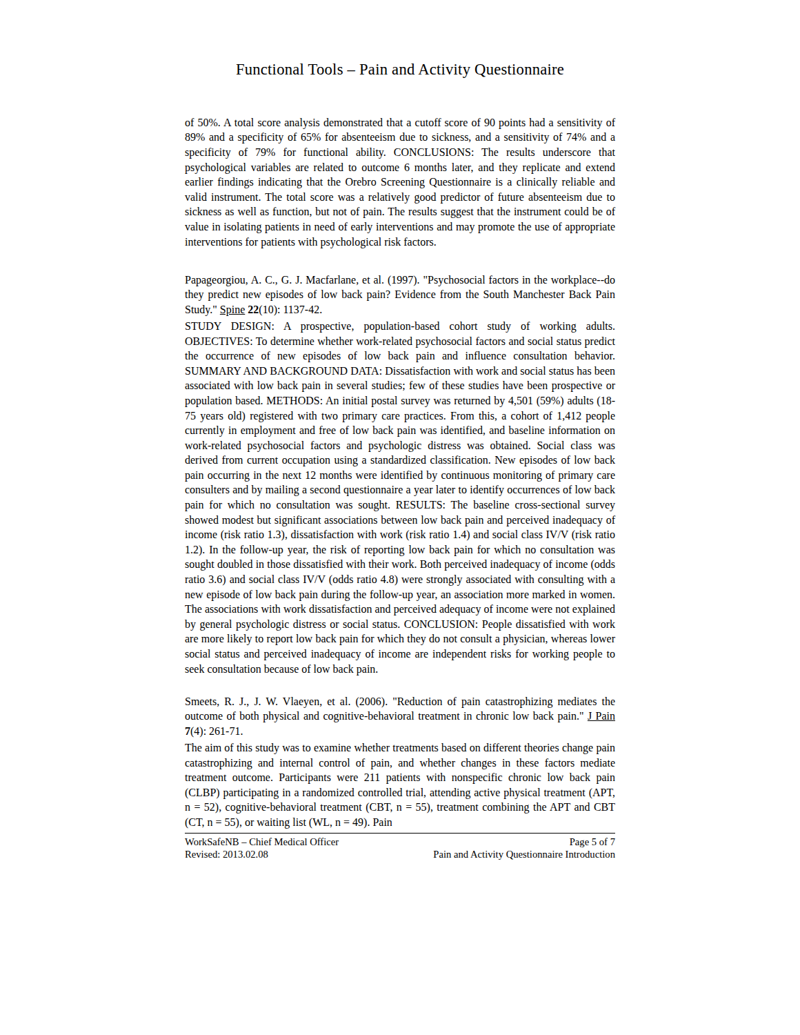Functional Tools – Pain and Activity Questionnaire
of 50%. A total score analysis demonstrated that a cutoff score of 90 points had a sensitivity of 89% and a specificity of 65% for absenteeism due to sickness, and a sensitivity of 74% and a specificity of 79% for functional ability. CONCLUSIONS: The results underscore that psychological variables are related to outcome 6 months later, and they replicate and extend earlier findings indicating that the Orebro Screening Questionnaire is a clinically reliable and valid instrument. The total score was a relatively good predictor of future absenteeism due to sickness as well as function, but not of pain. The results suggest that the instrument could be of value in isolating patients in need of early interventions and may promote the use of appropriate interventions for patients with psychological risk factors.
Papageorgiou, A. C., G. J. Macfarlane, et al. (1997). "Psychosocial factors in the workplace--do they predict new episodes of low back pain? Evidence from the South Manchester Back Pain Study." Spine 22(10): 1137-42.
STUDY DESIGN: A prospective, population-based cohort study of working adults. OBJECTIVES: To determine whether work-related psychosocial factors and social status predict the occurrence of new episodes of low back pain and influence consultation behavior. SUMMARY AND BACKGROUND DATA: Dissatisfaction with work and social status has been associated with low back pain in several studies; few of these studies have been prospective or population based. METHODS: An initial postal survey was returned by 4,501 (59%) adults (18-75 years old) registered with two primary care practices. From this, a cohort of 1,412 people currently in employment and free of low back pain was identified, and baseline information on work-related psychosocial factors and psychologic distress was obtained. Social class was derived from current occupation using a standardized classification. New episodes of low back pain occurring in the next 12 months were identified by continuous monitoring of primary care consulters and by mailing a second questionnaire a year later to identify occurrences of low back pain for which no consultation was sought. RESULTS: The baseline cross-sectional survey showed modest but significant associations between low back pain and perceived inadequacy of income (risk ratio 1.3), dissatisfaction with work (risk ratio 1.4) and social class IV/V (risk ratio 1.2). In the follow-up year, the risk of reporting low back pain for which no consultation was sought doubled in those dissatisfied with their work. Both perceived inadequacy of income (odds ratio 3.6) and social class IV/V (odds ratio 4.8) were strongly associated with consulting with a new episode of low back pain during the follow-up year, an association more marked in women. The associations with work dissatisfaction and perceived adequacy of income were not explained by general psychologic distress or social status. CONCLUSION: People dissatisfied with work are more likely to report low back pain for which they do not consult a physician, whereas lower social status and perceived inadequacy of income are independent risks for working people to seek consultation because of low back pain.
Smeets, R. J., J. W. Vlaeyen, et al. (2006). "Reduction of pain catastrophizing mediates the outcome of both physical and cognitive-behavioral treatment in chronic low back pain." J Pain 7(4): 261-71.
The aim of this study was to examine whether treatments based on different theories change pain catastrophizing and internal control of pain, and whether changes in these factors mediate treatment outcome. Participants were 211 patients with nonspecific chronic low back pain (CLBP) participating in a randomized controlled trial, attending active physical treatment (APT, n = 52), cognitive-behavioral treatment (CBT, n = 55), treatment combining the APT and CBT (CT, n = 55), or waiting list (WL, n = 49). Pain
WorkSafeNB – Chief Medical Officer Page 5 of 7
Revised: 2013.02.08 Pain and Activity Questionnaire Introduction